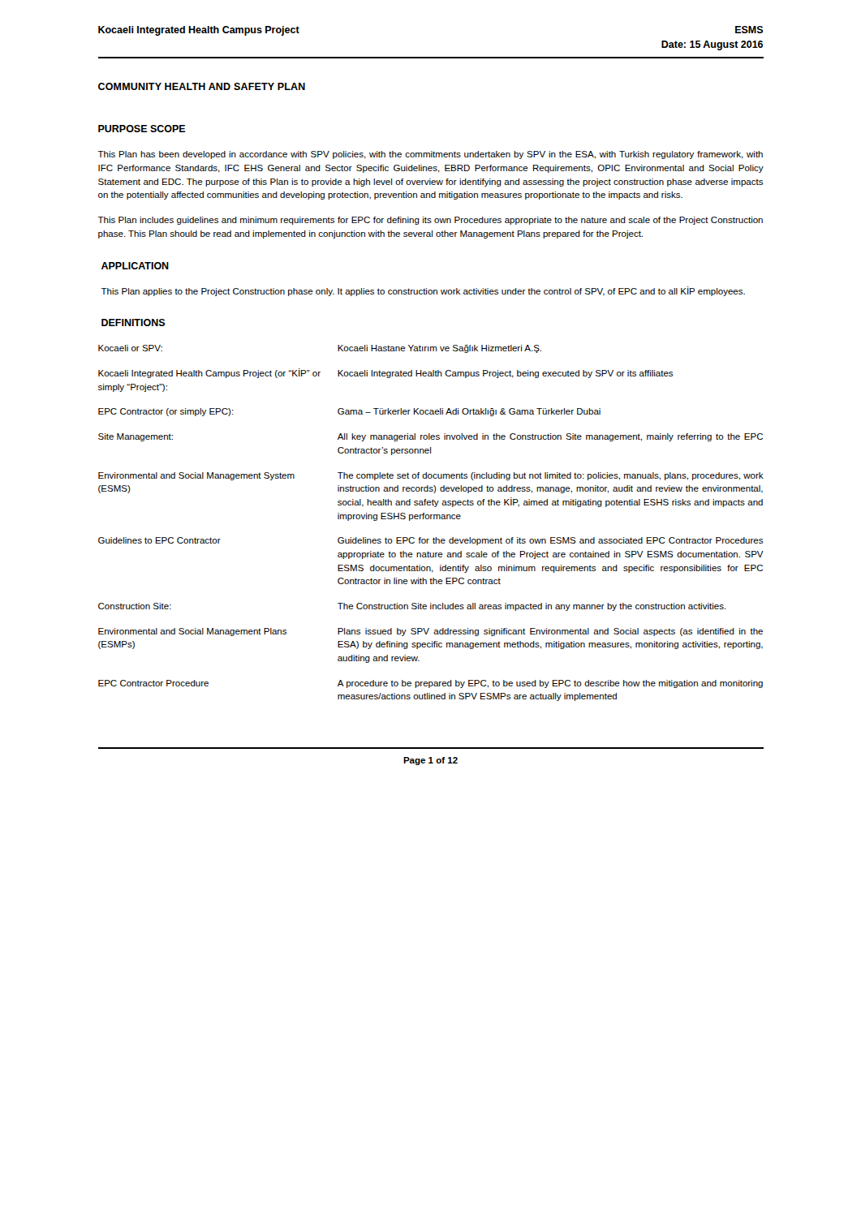Kocaeli Integrated Health Campus Project
ESMS Date: 15 August 2016
COMMUNITY HEALTH AND SAFETY PLAN
PURPOSE SCOPE
This Plan has been developed in accordance with SPV policies, with the commitments undertaken by SPV in the ESA, with Turkish regulatory framework, with IFC Performance Standards, IFC EHS General and Sector Specific Guidelines, EBRD Performance Requirements, OPIC Environmental and Social Policy Statement and EDC. The purpose of this Plan is to provide a high level of overview for identifying and assessing the project construction phase adverse impacts on the potentially affected communities and developing protection, prevention and mitigation measures proportionate to the impacts and risks.
This Plan includes guidelines and minimum requirements for EPC for defining its own Procedures appropriate to the nature and scale of the Project Construction phase. This Plan should be read and implemented in conjunction with the several other Management Plans prepared for the Project.
APPLICATION
This Plan applies to the Project Construction phase only. It applies to construction work activities under the control of SPV, of EPC and to all KİP employees.
DEFINITIONS
| Kocaeli or SPV: | Kocaeli Hastane Yatırım ve Sağlık Hizmetleri A.Ş. |
| Kocaeli Integrated Health Campus Project (or “KİP” or simply “Project”): | Kocaeli Integrated Health Campus Project, being executed by SPV or its affiliates |
| EPC Contractor (or simply EPC): | Gama – Türkerler Kocaeli Adi Ortaklığı & Gama Türkerler Dubai |
| Site Management: | All key managerial roles involved in the Construction Site management, mainly referring to the EPC Contractor’s personnel |
| Environmental and Social Management System (ESMS) | The complete set of documents (including but not limited to: policies, manuals, plans, procedures, work instruction and records) developed to address, manage, monitor, audit and review the environmental, social, health and safety aspects of the KİP, aimed at mitigating potential ESHS risks and impacts and improving ESHS performance |
| Guidelines to EPC Contractor | Guidelines to EPC for the development of its own ESMS and associated EPC Contractor Procedures appropriate to the nature and scale of the Project are contained in SPV ESMS documentation. SPV ESMS documentation, identify also minimum requirements and specific responsibilities for EPC Contractor in line with the EPC contract |
| Construction Site: | The Construction Site includes all areas impacted in any manner by the construction activities. |
| Environmental and Social Management Plans (ESMPs) | Plans issued by SPV addressing significant Environmental and Social aspects (as identified in the ESA) by defining specific management methods, mitigation measures, monitoring activities, reporting, auditing and review. |
| EPC Contractor Procedure | A procedure to be prepared by EPC, to be used by EPC to describe how the mitigation and monitoring measures/actions outlined in SPV ESMPs are actually implemented |
Page 1 of 12